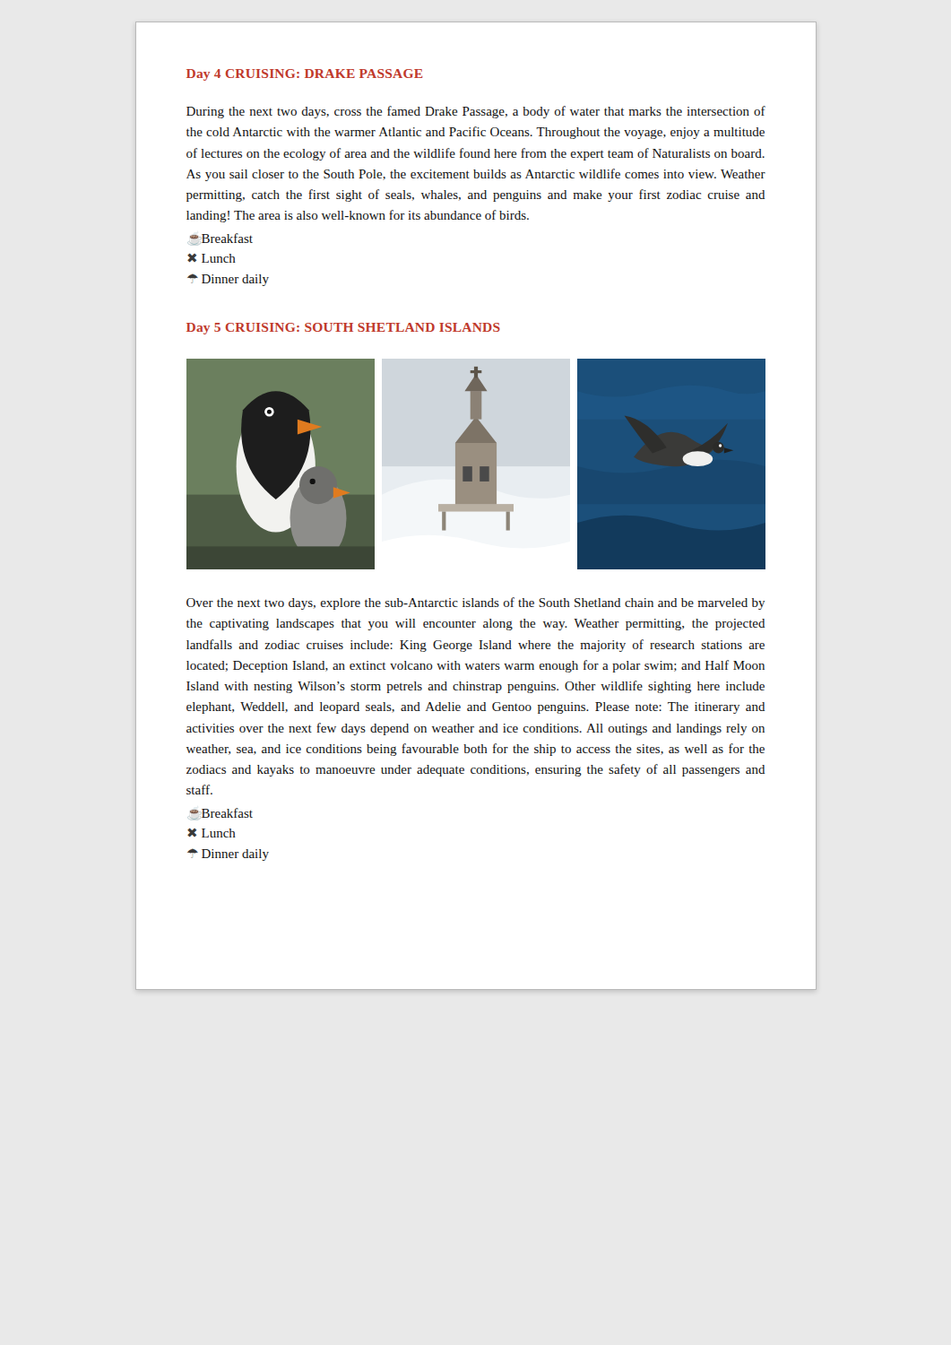Day 4 CRUISING: DRAKE PASSAGE
During the next two days, cross the famed Drake Passage, a body of water that marks the intersection of the cold Antarctic with the warmer Atlantic and Pacific Oceans. Throughout the voyage, enjoy a multitude of lectures on the ecology of area and the wildlife found here from the expert team of Naturalists on board. As you sail closer to the South Pole, the excitement builds as Antarctic wildlife comes into view. Weather permitting, catch the first sight of seals, whales, and penguins and make your first zodiac cruise and landing! The area is also well-known for its abundance of birds.
☕Breakfast
✖Lunch
☂Dinner daily
Day 5 CRUISING: SOUTH SHETLAND ISLANDS
Over the next two days, explore the sub-Antarctic islands of the South Shetland chain and be marveled by the captivating landscapes that you will encounter along the way. Weather permitting, the projected landfalls and zodiac cruises include: King George Island where the majority of research stations are located; Deception Island, an extinct volcano with waters warm enough for a polar swim; and Half Moon Island with nesting Wilson’s storm petrels and chinstrap penguins. Other wildlife sighting here include elephant, Weddell, and leopard seals, and Adelie and Gentoo penguins. Please note: The itinerary and activities over the next few days depend on weather and ice conditions. All outings and landings rely on weather, sea, and ice conditions being favourable both for the ship to access the sites, as well as for the zodiacs and kayaks to manoeuvre under adequate conditions, ensuring the safety of all passengers and staff.
☕Breakfast
✖Lunch
☂Dinner daily